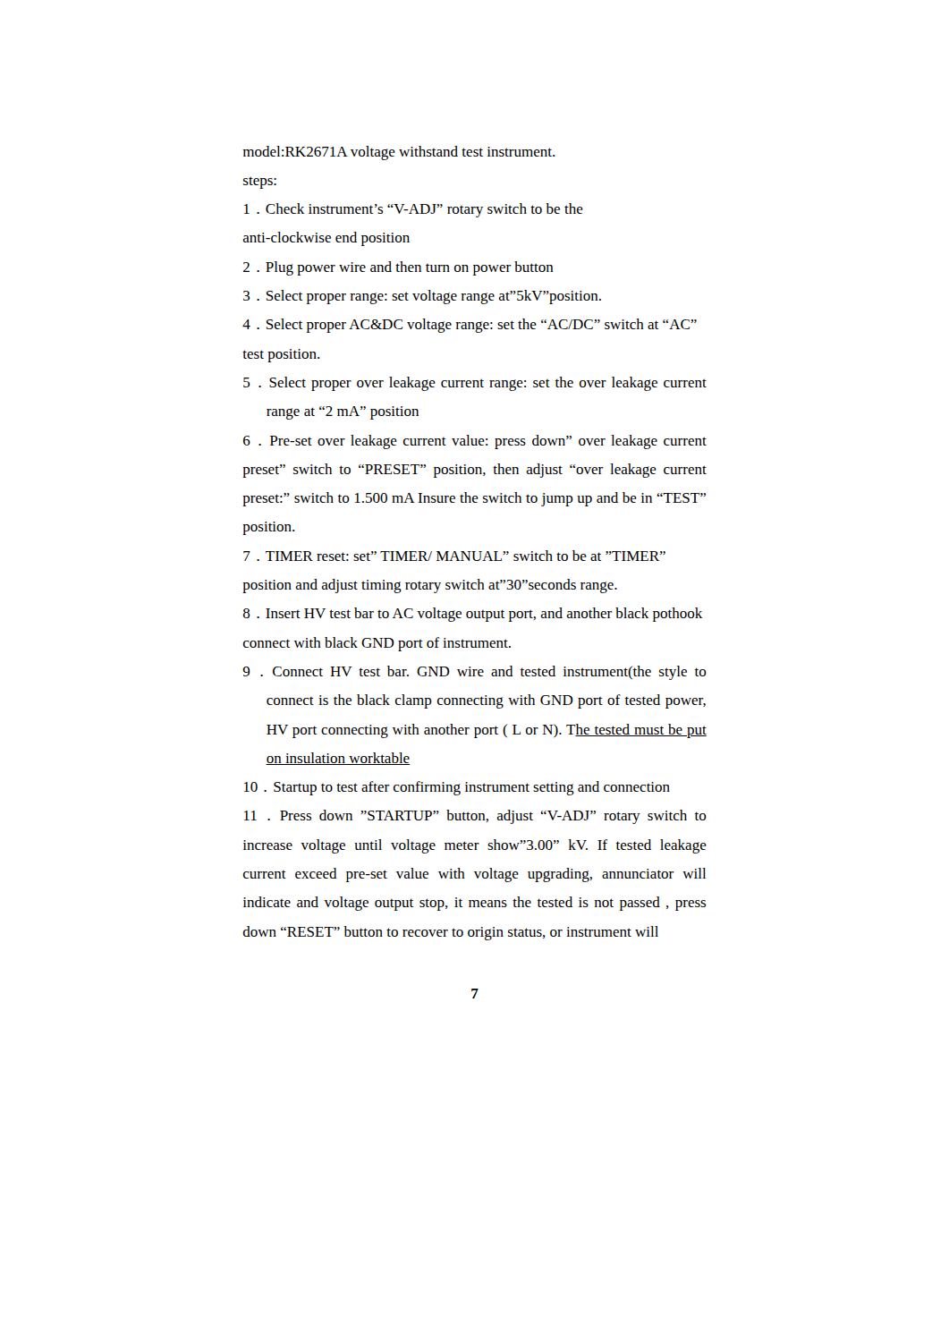model:RK2671A voltage withstand test instrument.
steps:
1．Check instrument’s “V-ADJ” rotary switch to be the
anti-clockwise end position
2．Plug power wire and then turn on power button
3．Select proper range: set voltage range at”5kV”position.
4．Select proper AC&DC voltage range: set the “AC/DC” switch at “AC”
test position.
5．Select proper over leakage current range: set the over leakage current range at “2 mA” position
6．Pre-set over leakage current value: press down” over leakage current preset” switch to “PRESET” position, then adjust “over leakage current preset:” switch to 1.500 mA Insure the switch to jump up and be in “TEST” position.
7．TIMER reset: set” TIMER/ MANUAL” switch to be at ”TIMER”
position and adjust timing rotary switch at”30”seconds range.
8．Insert HV test bar to AC voltage output port, and another black pothook
connect with black GND port of instrument.
9．Connect HV test bar. GND wire and tested instrument(the style to connect is the black clamp connecting with GND port of tested power, HV port connecting with another port ( L or N). The tested must be put on insulation worktable
10．Startup to test after confirming instrument setting and connection
11．Press down ”STARTUP” button, adjust “V-ADJ” rotary switch to increase voltage until voltage meter show”3.00” kV. If tested leakage current exceed pre-set value with voltage upgrading, annunciator will indicate and voltage output stop, it means the tested is not passed , press down “RESET” button to recover to origin status, or instrument will
7